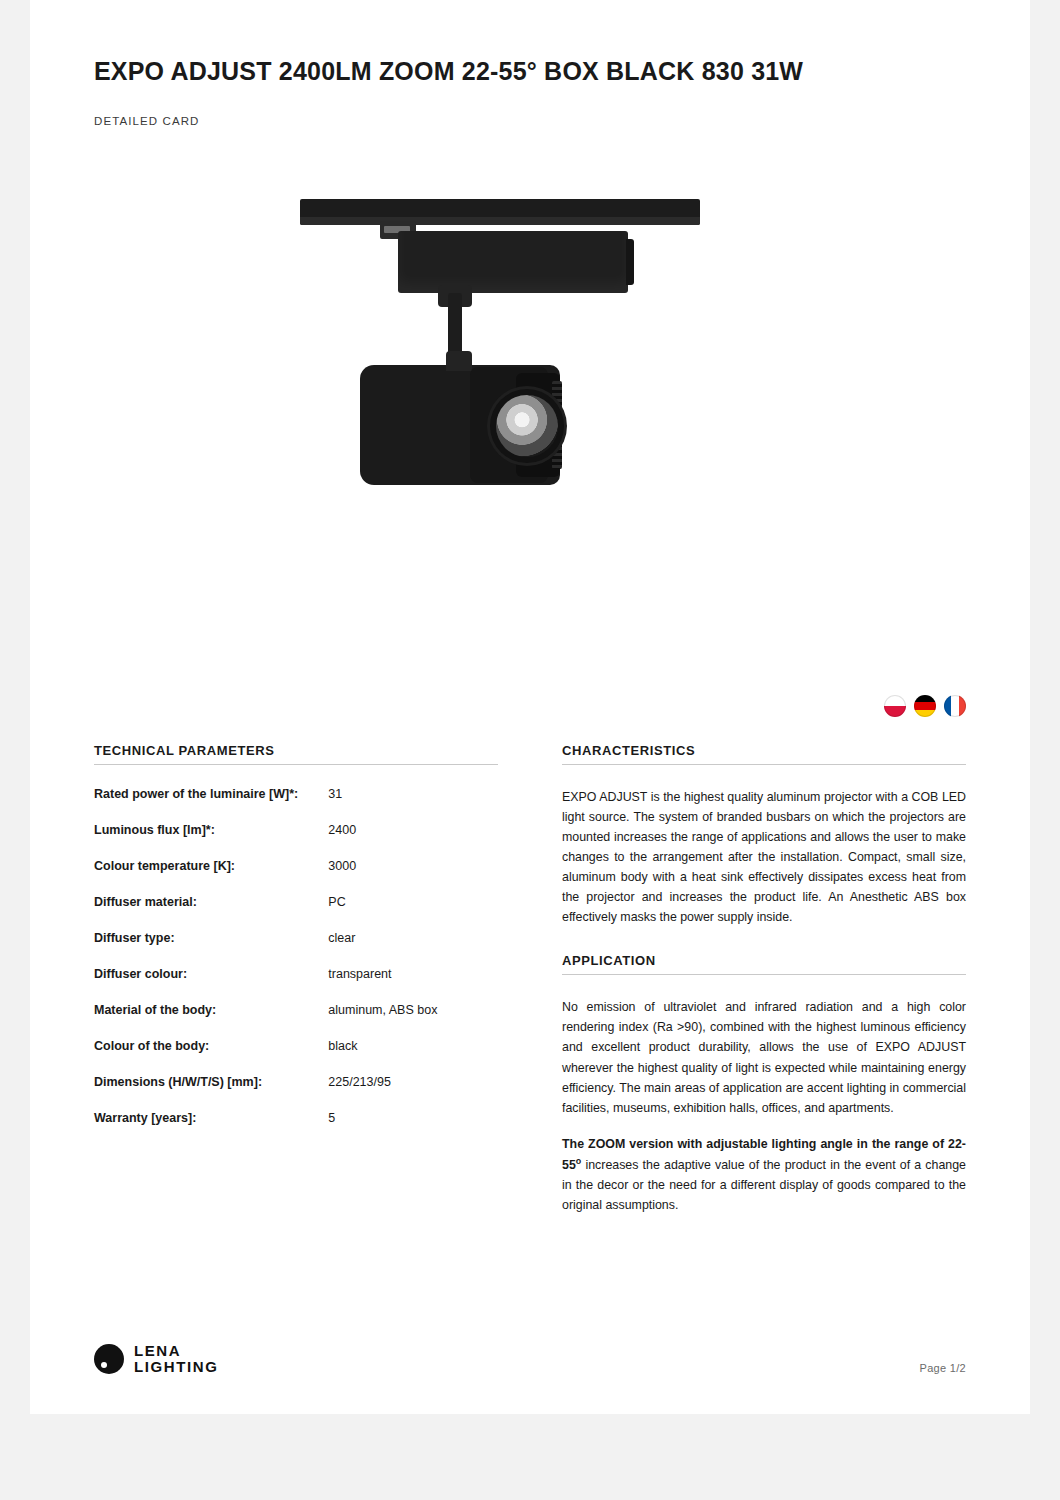EXPO ADJUST 2400LM ZOOM 22-55° BOX BLACK 830 31W
DETAILED CARD
Technical parameters
| Rated power of the luminaire [W]*: | 31 |
| Luminous flux [lm]*: | 2400 |
| Colour temperature [K]: | 3000 |
| Diffuser material: | PC |
| Diffuser type: | clear |
| Diffuser colour: | transparent |
| Material of the body: | aluminum, ABS box |
| Colour of the body: | black |
| Dimensions (H/W/T/S) [mm]: | 225/213/95 |
| Warranty [years]: | 5 |
Characteristics
EXPO ADJUST is the highest quality aluminum projector with a COB LED light source. The system of branded busbars on which the projectors are mounted increases the range of applications and allows the user to make changes to the arrangement after the installation. Compact, small size, aluminum body with a heat sink effectively dissipates excess heat from the projector and increases the product life. An Anesthetic ABS box effectively masks the power supply inside.
Application
No emission of ultraviolet and infrared radiation and a high color rendering index (Ra >90), combined with the highest luminous efficiency and excellent product durability, allows the use of EXPO ADJUST wherever the highest quality of light is expected while maintaining energy efficiency. The main areas of application are accent lighting in commercial facilities, museums, exhibition halls, offices, and apartments.
The ZOOM version with adjustable lighting angle in the range of 22-55o increases the adaptive value of the product in the event of a change in the decor or the need for a different display of goods compared to the original assumptions.
LENA LIGHTING
Page 1/2